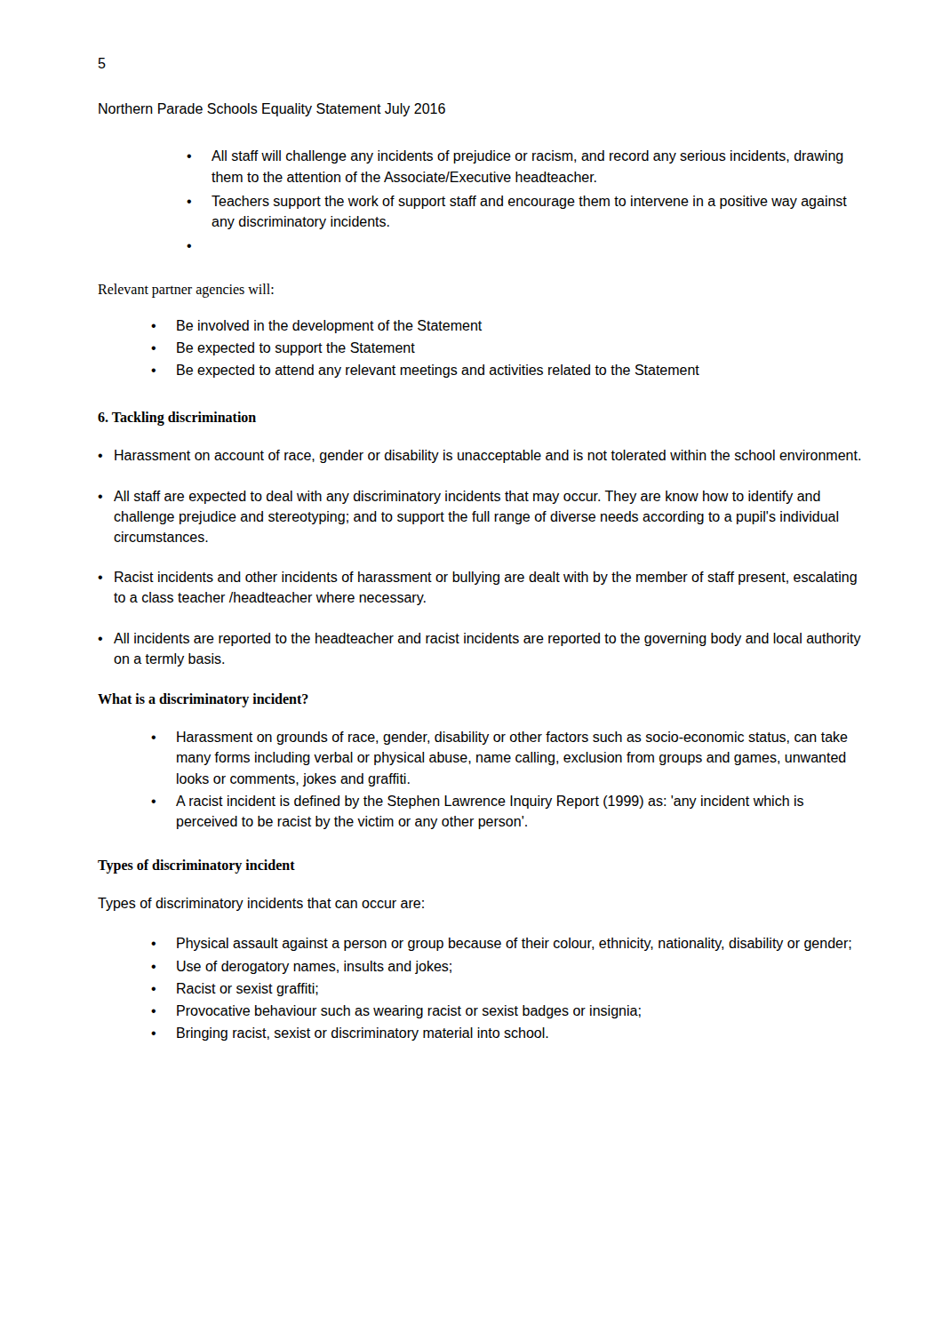5
Northern Parade Schools Equality Statement July 2016
All staff will challenge any incidents of prejudice or racism, and record any serious incidents, drawing them to the attention of the Associate/Executive headteacher.
Teachers support the work of support staff and encourage them to intervene in a positive way against any discriminatory incidents.
Relevant partner agencies will:
Be involved in the development of the Statement
Be expected to support the Statement
Be expected to attend any relevant meetings and activities related to the Statement
6. Tackling discrimination
Harassment on account of race, gender or disability is unacceptable and is not tolerated within the school environment.
All staff are expected to deal with any discriminatory incidents that may occur. They are know how to identify and challenge prejudice and stereotyping; and to support the full range of diverse needs according to a pupil's individual circumstances.
Racist incidents and other incidents of harassment or bullying are dealt with by the member of staff present, escalating to a class teacher /headteacher where necessary.
All incidents are reported to the headteacher and racist incidents are reported to the governing body and local authority on a termly basis.
What is a discriminatory incident?
Harassment on grounds of race, gender, disability or other factors such as socio-economic status, can take many forms including verbal or physical abuse, name calling, exclusion from groups and games, unwanted looks or comments, jokes and graffiti.
A racist incident is defined by the Stephen Lawrence Inquiry Report (1999) as: 'any incident which is perceived to be racist by the victim or any other person'.
Types of discriminatory incident
Types of discriminatory incidents that can occur are:
Physical assault against a person or group because of their colour, ethnicity, nationality, disability or gender;
Use of derogatory names, insults and jokes;
Racist or sexist graffiti;
Provocative behaviour such as wearing racist or sexist badges or insignia;
Bringing racist, sexist or discriminatory material into school.